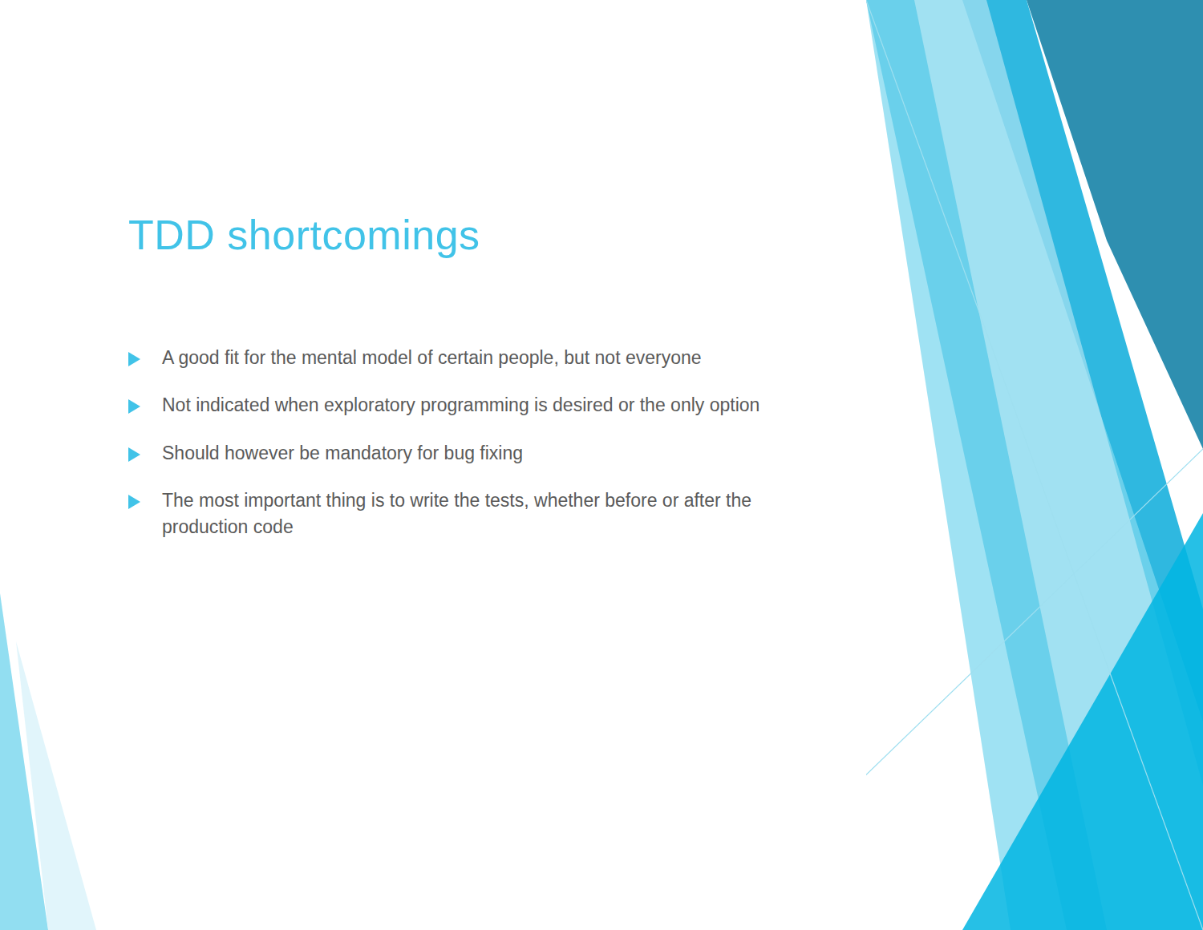TDD shortcomings
A good fit for the mental model of certain people, but not everyone
Not indicated when exploratory programming is desired or the only option
Should however be mandatory for bug fixing
The most important thing is to write the tests, whether before or after the production code